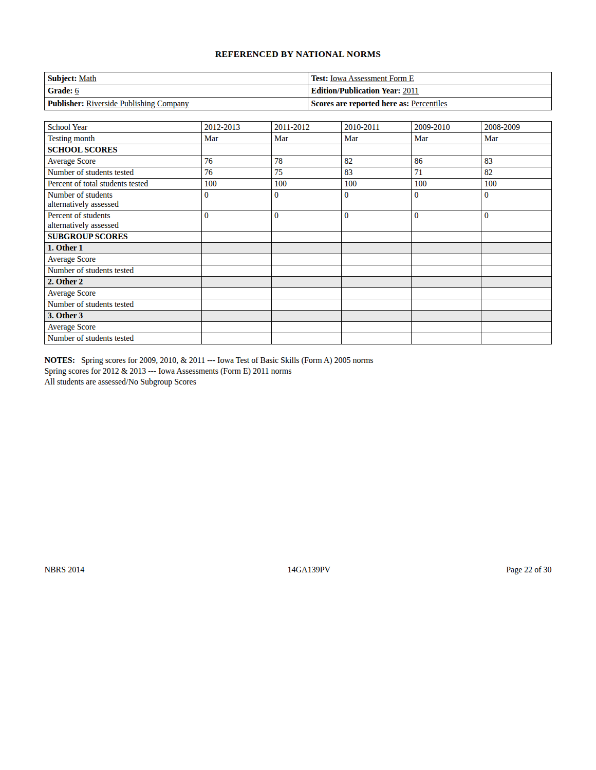REFERENCED BY NATIONAL NORMS
| Subject: Math | Test: Iowa Assessment Form E |
| Grade: 6 | Edition/Publication Year: 2011 |
| Publisher: Riverside Publishing Company | Scores are reported here as: Percentiles |
| School Year | 2012-2013 | 2011-2012 | 2010-2011 | 2009-2010 | 2008-2009 |
| Testing month | Mar | Mar | Mar | Mar | Mar |
| SCHOOL SCORES | | | | | |
| Average Score | 76 | 78 | 82 | 86 | 83 |
| Number of students tested | 76 | 75 | 83 | 71 | 82 |
| Percent of total students tested | 100 | 100 | 100 | 100 | 100 |
| Number of students alternatively assessed | 0 | 0 | 0 | 0 | 0 |
| Percent of students alternatively assessed | 0 | 0 | 0 | 0 | 0 |
| SUBGROUP SCORES | | | | | |
| 1. Other 1 | | | | | |
| Average Score | | | | | |
| Number of students tested | | | | | |
| 2. Other 2 | | | | | |
| Average Score | | | | | |
| Number of students tested | | | | | |
| 3. Other 3 | | | | | |
| Average Score | | | | | |
| Number of students tested | | | | | |
NOTES: Spring scores for 2009, 2010, & 2011 --- Iowa Test of Basic Skills (Form A) 2005 norms
Spring scores for 2012 & 2013 --- Iowa Assessments (Form E) 2011 norms
All students are assessed/No Subgroup Scores
NBRS 2014 14GA139PV Page 22 of 30